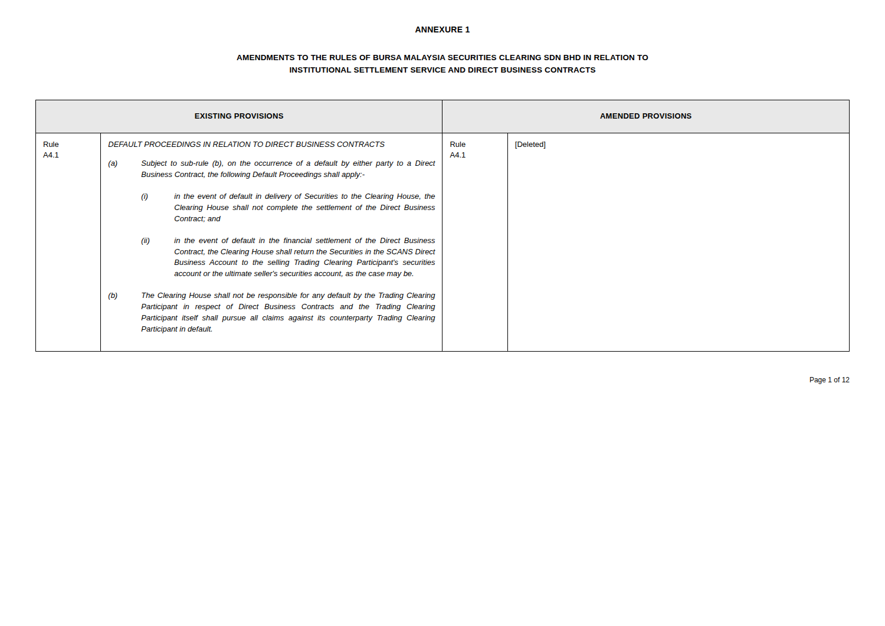ANNEXURE 1
AMENDMENTS TO THE RULES OF BURSA MALAYSIA SECURITIES CLEARING SDN BHD IN RELATION TO
INSTITUTIONAL SETTLEMENT SERVICE AND DIRECT BUSINESS CONTRACTS
| EXISTING PROVISIONS | AMENDED PROVISIONS |
| --- | --- |
| Rule A4.1 | DEFAULT PROCEEDINGS IN RELATION TO DIRECT BUSINESS CONTRACTS (a) Subject to sub-rule (b), on the occurrence of a default by either party to a Direct Business Contract, the following Default Proceedings shall apply:- (i) in the event of default in delivery of Securities to the Clearing House, the Clearing House shall not complete the settlement of the Direct Business Contract; and (ii) in the event of default in the financial settlement of the Direct Business Contract, the Clearing House shall return the Securities in the SCANS Direct Business Account to the selling Trading Clearing Participant's securities account or the ultimate seller's securities account, as the case may be. (b) The Clearing House shall not be responsible for any default by the Trading Clearing Participant in respect of Direct Business Contracts and the Trading Clearing Participant itself shall pursue all claims against its counterparty Trading Clearing Participant in default. | Rule A4.1 | [Deleted] |
Page 1 of 12